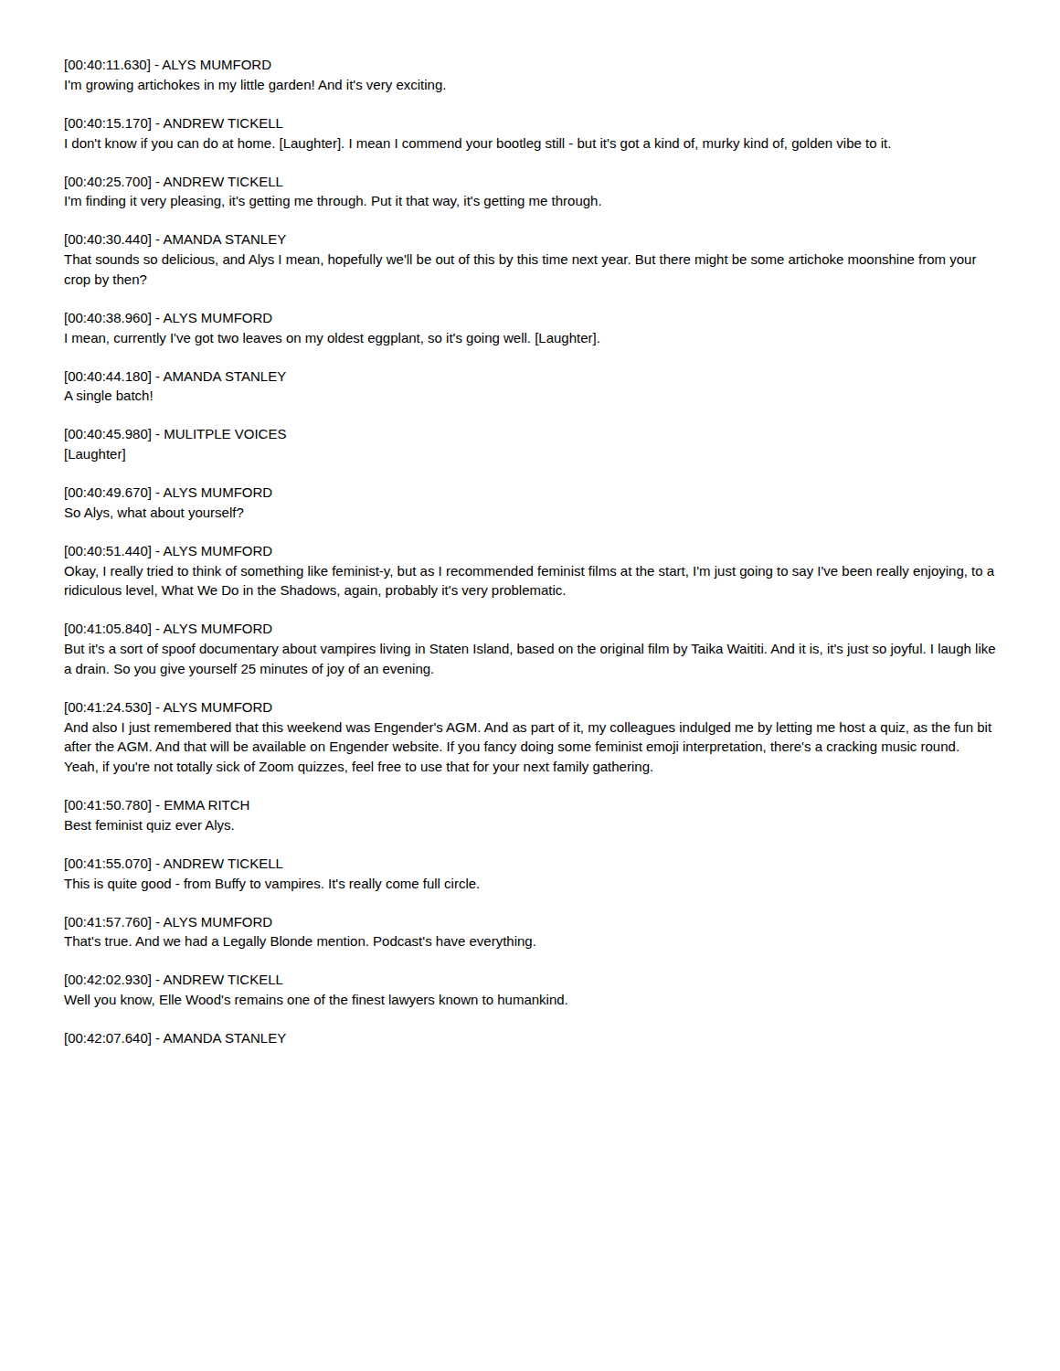[00:40:11.630] - ALYS MUMFORD
I'm growing artichokes in my little garden! And it's very exciting.
[00:40:15.170] - ANDREW TICKELL
I don't know if you can do at home. [Laughter]. I mean I commend your bootleg still - but it's got a kind of, murky kind of, golden vibe to it.
[00:40:25.700] - ANDREW TICKELL
I'm finding it very pleasing, it's getting me through. Put it that way, it's getting me through.
[00:40:30.440] - AMANDA STANLEY
That sounds so delicious, and Alys I mean, hopefully we'll be out of this by this time next year. But there might be some artichoke moonshine from your crop by then?
[00:40:38.960] - ALYS MUMFORD
I mean, currently I've got two leaves on my oldest eggplant, so it's going well. [Laughter].
[00:40:44.180] - AMANDA STANLEY
A single batch!
[00:40:45.980] - MULITPLE VOICES
[Laughter]
[00:40:49.670] - ALYS MUMFORD
So Alys, what about yourself?
[00:40:51.440] - ALYS MUMFORD
Okay, I really tried to think of something like feminist-y, but as I recommended feminist films at the start, I'm just going to say I've been really enjoying, to a ridiculous level, What We Do in the Shadows, again, probably it's very problematic.
[00:41:05.840] - ALYS MUMFORD
But it's a sort of spoof documentary about vampires living in Staten Island, based on the original film by Taika Waititi. And it is, it's just so joyful. I laugh like a drain. So you give yourself 25 minutes of joy of an evening.
[00:41:24.530] - ALYS MUMFORD
And also I just remembered that this weekend was Engender's AGM. And as part of it, my colleagues indulged me by letting me host a quiz, as the fun bit after the AGM. And that will be available on Engender website. If you fancy doing some feminist emoji interpretation, there's a cracking music round. Yeah, if you're not totally sick of Zoom quizzes, feel free to use that for your next family gathering.
[00:41:50.780] - EMMA RITCH
Best feminist quiz ever Alys.
[00:41:55.070] - ANDREW TICKELL
This is quite good - from Buffy to vampires. It's really come full circle.
[00:41:57.760] - ALYS MUMFORD
That's true. And we had a Legally Blonde mention. Podcast's have everything.
[00:42:02.930] - ANDREW TICKELL
Well you know, Elle Wood's remains one of the finest lawyers known to humankind.
[00:42:07.640] - AMANDA STANLEY